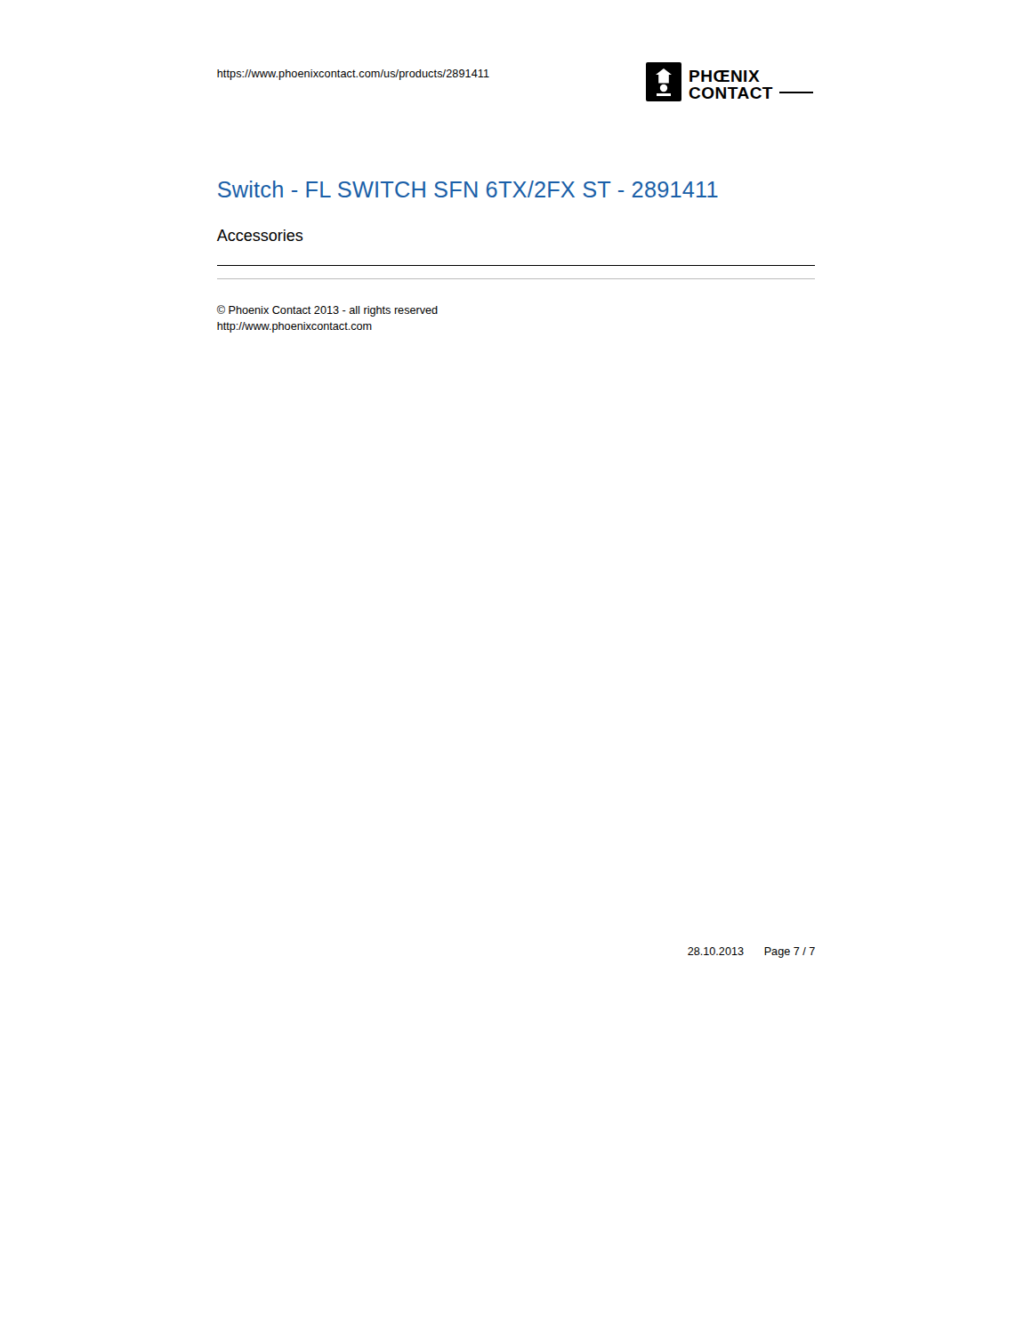https://www.phoenixcontact.com/us/products/2891411
PHŒNIX CONTACT
Switch - FL SWITCH SFN 6TX/2FX ST - 2891411
Accessories
© Phoenix Contact 2013 - all rights reserved
http://www.phoenixcontact.com
28.10.2013 Page 7 / 7